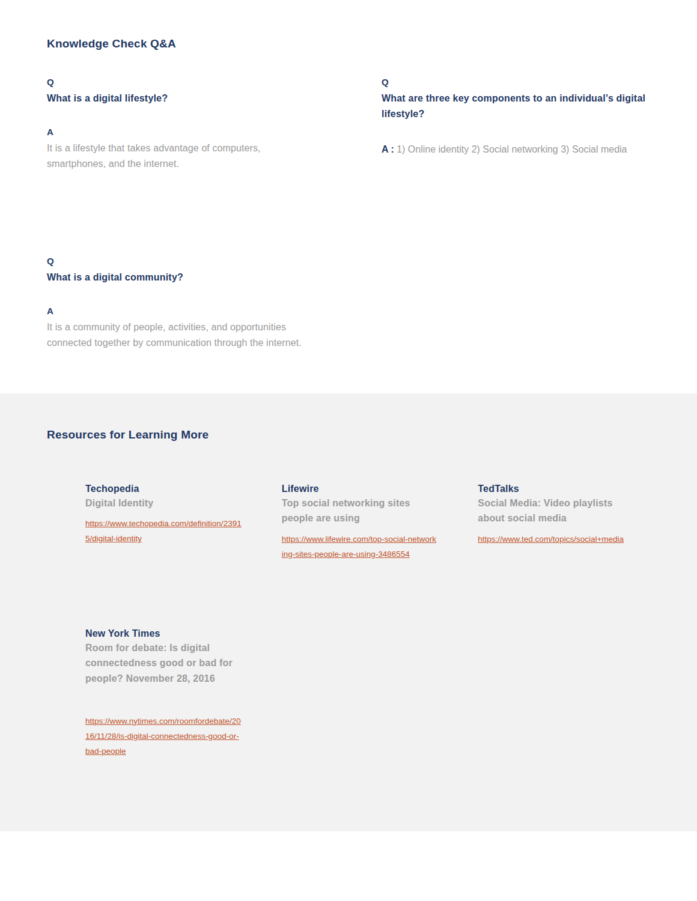Knowledge Check Q&A
Q
What is a digital lifestyle?
A
It is a lifestyle that takes advantage of computers, smartphones, and the internet.
Q
What are three key components to an individual’s digital lifestyle?
A : 1) Online identity 2) Social networking 3) Social media
Q
What is a digital community?
A
It is a community of people, activities, and opportunities connected together by communication through the internet.
Resources for Learning More
Techopedia
Digital Identity
https://www.techopedia.com/definition/23915/digital-identity
Lifewire
Top social networking sites people are using
https://www.lifewire.com/top-social-networking-sites-people-are-using-3486554
TedTalks
Social Media: Video playlists about social media
https://www.ted.com/topics/social+media
New York Times
Room for debate: Is digital connectedness good or bad for people? November 28, 2016
https://www.nytimes.com/roomfordebate/2016/11/28/is-digital-connectedness-good-or-bad-people